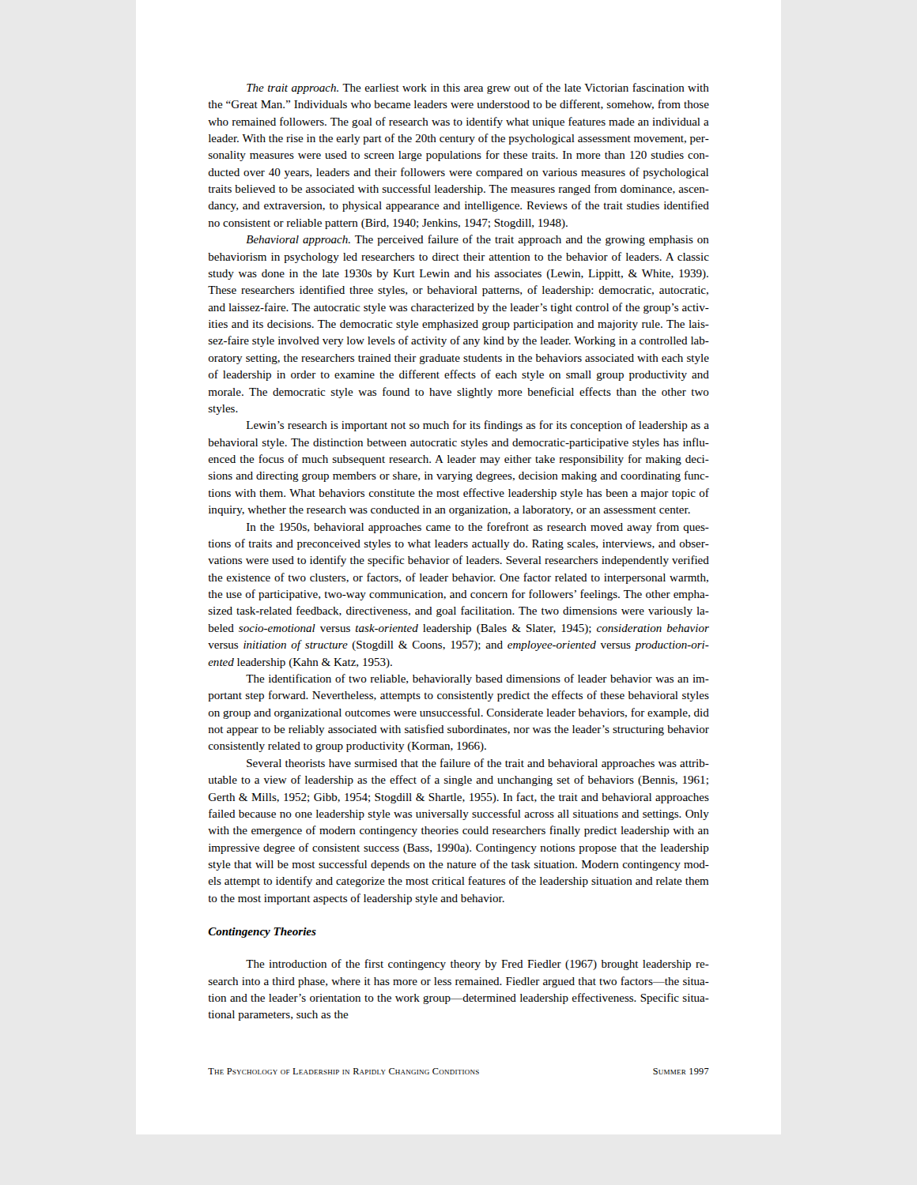The trait approach. The earliest work in this area grew out of the late Victorian fascination with the “Great Man.” Individuals who became leaders were understood to be different, somehow, from those who remained followers. The goal of research was to identify what unique features made an individual a leader. With the rise in the early part of the 20th century of the psychological assessment movement, personality measures were used to screen large populations for these traits. In more than 120 studies conducted over 40 years, leaders and their followers were compared on various measures of psychological traits believed to be associated with successful leadership. The measures ranged from dominance, ascendancy, and extraversion, to physical appearance and intelligence. Reviews of the trait studies identified no consistent or reliable pattern (Bird, 1940; Jenkins, 1947; Stogdill, 1948).
Behavioral approach. The perceived failure of the trait approach and the growing emphasis on behaviorism in psychology led researchers to direct their attention to the behavior of leaders. A classic study was done in the late 1930s by Kurt Lewin and his associates (Lewin, Lippitt, & White, 1939). These researchers identified three styles, or behavioral patterns, of leadership: democratic, autocratic, and laissez-faire. The autocratic style was characterized by the leader’s tight control of the group’s activities and its decisions. The democratic style emphasized group participation and majority rule. The laissez-faire style involved very low levels of activity of any kind by the leader. Working in a controlled laboratory setting, the researchers trained their graduate students in the behaviors associated with each style of leadership in order to examine the different effects of each style on small group productivity and morale. The democratic style was found to have slightly more beneficial effects than the other two styles.
Lewin’s research is important not so much for its findings as for its conception of leadership as a behavioral style. The distinction between autocratic styles and democratic-participative styles has influenced the focus of much subsequent research. A leader may either take responsibility for making decisions and directing group members or share, in varying degrees, decision making and coordinating functions with them. What behaviors constitute the most effective leadership style has been a major topic of inquiry, whether the research was conducted in an organization, a laboratory, or an assessment center.
In the 1950s, behavioral approaches came to the forefront as research moved away from questions of traits and preconceived styles to what leaders actually do. Rating scales, interviews, and observations were used to identify the specific behavior of leaders. Several researchers independently verified the existence of two clusters, or factors, of leader behavior. One factor related to interpersonal warmth, the use of participative, two-way communication, and concern for followers’ feelings. The other emphasized task-related feedback, directiveness, and goal facilitation. The two dimensions were variously labeled socio-emotional versus task-oriented leadership (Bales & Slater, 1945); consideration behavior versus initiation of structure (Stogdill & Coons, 1957); and employee-oriented versus production-oriented leadership (Kahn & Katz, 1953).
The identification of two reliable, behaviorally based dimensions of leader behavior was an important step forward. Nevertheless, attempts to consistently predict the effects of these behavioral styles on group and organizational outcomes were unsuccessful. Considerate leader behaviors, for example, did not appear to be reliably associated with satisfied subordinates, nor was the leader’s structuring behavior consistently related to group productivity (Korman, 1966).
Several theorists have surmised that the failure of the trait and behavioral approaches was attributable to a view of leadership as the effect of a single and unchanging set of behaviors (Bennis, 1961; Gerth & Mills, 1952; Gibb, 1954; Stogdill & Shartle, 1955). In fact, the trait and behavioral approaches failed because no one leadership style was universally successful across all situations and settings. Only with the emergence of modern contingency theories could researchers finally predict leadership with an impressive degree of consistent success (Bass, 1990a). Contingency notions propose that the leadership style that will be most successful depends on the nature of the task situation. Modern contingency models attempt to identify and categorize the most critical features of the leadership situation and relate them to the most important aspects of leadership style and behavior.
Contingency Theories
The introduction of the first contingency theory by Fred Fiedler (1967) brought leadership research into a third phase, where it has more or less remained. Fiedler argued that two factors—the situation and the leader’s orientation to the work group—determined leadership effectiveness. Specific situational parameters, such as the
The Psychology of Leadership in Rapidly Changing Conditions
Summer 1997